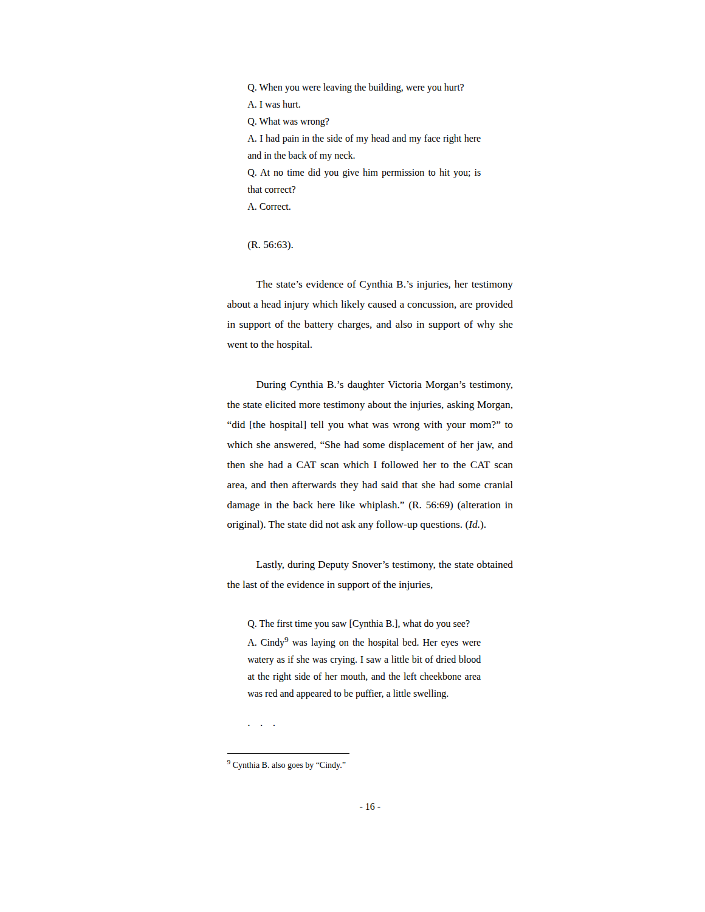Q. When you were leaving the building, were you hurt?
A. I was hurt.
Q. What was wrong?
A. I had pain in the side of my head and my face right here and in the back of my neck.
Q. At no time did you give him permission to hit you; is that correct?
A. Correct.
(R. 56:63).
The state’s evidence of Cynthia B.’s injuries, her testimony about a head injury which likely caused a concussion, are provided in support of the battery charges, and also in support of why she went to the hospital.
During Cynthia B.’s daughter Victoria Morgan’s testimony, the state elicited more testimony about the injuries, asking Morgan, “did [the hospital] tell you what was wrong with your mom?” to which she answered, “She had some displacement of her jaw, and then she had a CAT scan which I followed her to the CAT scan area, and then afterwards they had said that she had some cranial damage in the back here like whiplash.” (R. 56:69) (alteration in original). The state did not ask any follow-up questions. (Id.).
Lastly, during Deputy Snover’s testimony, the state obtained the last of the evidence in support of the injuries,
Q. The first time you saw [Cynthia B.], what do you see?
A. Cindy9 was laying on the hospital bed. Her eyes were watery as if she was crying. I saw a little bit of dried blood at the right side of her mouth, and the left cheekbone area was red and appeared to be puffier, a little swelling.
. . .
9 Cynthia B. also goes by “Cindy.”
- 16 -